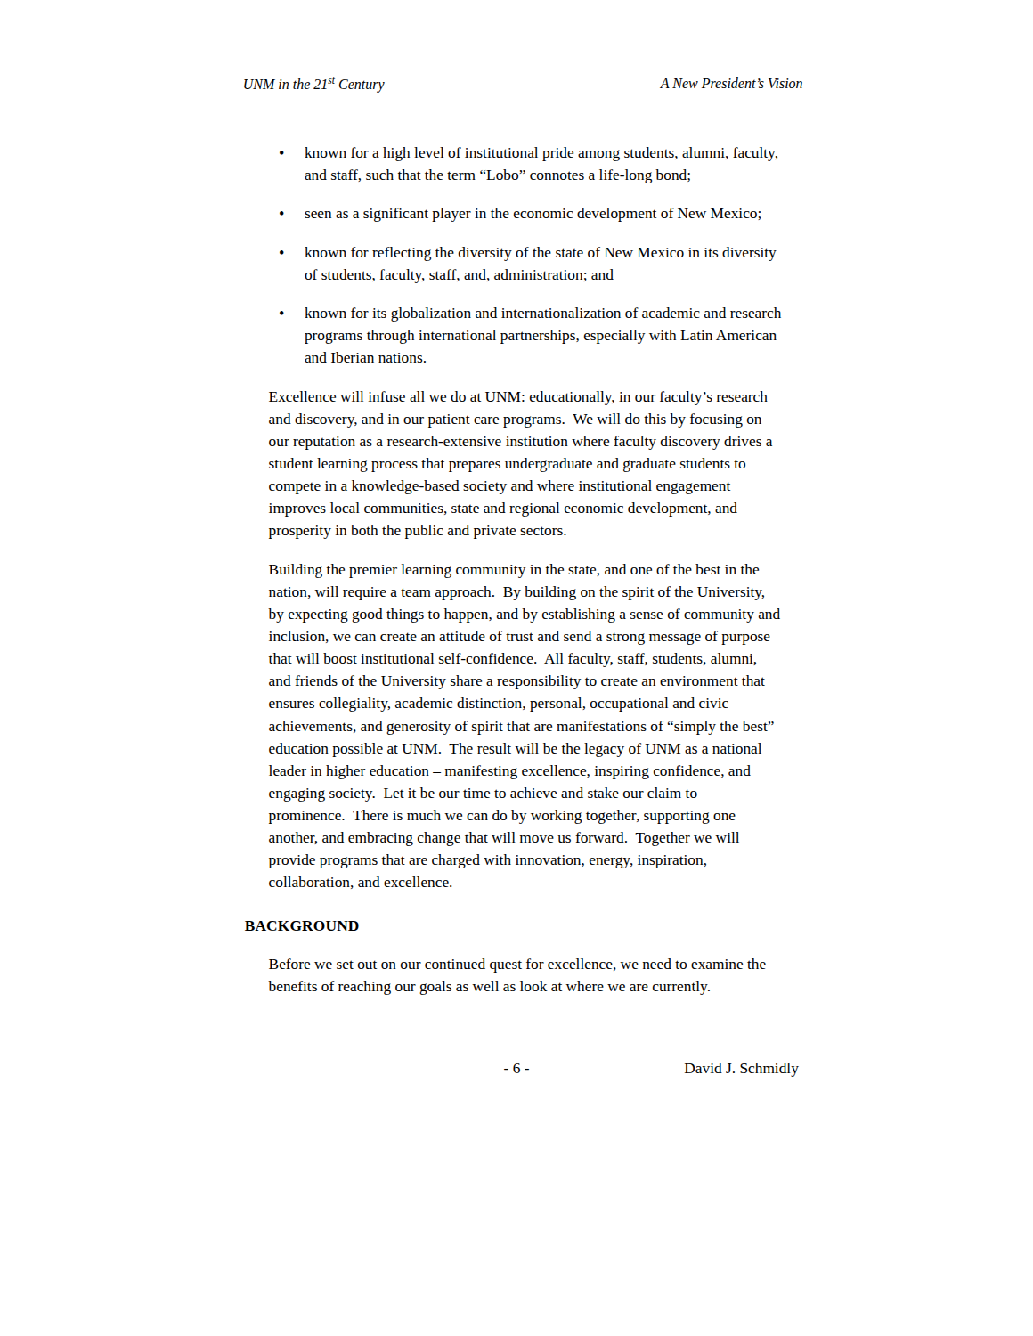UNM in the 21st Century A New President’s Vision
known for a high level of institutional pride among students, alumni, faculty, and staff, such that the term “Lobo” connotes a life-long bond;
seen as a significant player in the economic development of New Mexico;
known for reflecting the diversity of the state of New Mexico in its diversity of students, faculty, staff, and, administration; and
known for its globalization and internationalization of academic and research programs through international partnerships, especially with Latin American and Iberian nations.
Excellence will infuse all we do at UNM: educationally, in our faculty’s research and discovery, and in our patient care programs. We will do this by focusing on our reputation as a research-extensive institution where faculty discovery drives a student learning process that prepares undergraduate and graduate students to compete in a knowledge-based society and where institutional engagement improves local communities, state and regional economic development, and prosperity in both the public and private sectors.
Building the premier learning community in the state, and one of the best in the nation, will require a team approach. By building on the spirit of the University, by expecting good things to happen, and by establishing a sense of community and inclusion, we can create an attitude of trust and send a strong message of purpose that will boost institutional self-confidence. All faculty, staff, students, alumni, and friends of the University share a responsibility to create an environment that ensures collegiality, academic distinction, personal, occupational and civic achievements, and generosity of spirit that are manifestations of “simply the best” education possible at UNM. The result will be the legacy of UNM as a national leader in higher education – manifesting excellence, inspiring confidence, and engaging society. Let it be our time to achieve and stake our claim to prominence. There is much we can do by working together, supporting one another, and embracing change that will move us forward. Together we will provide programs that are charged with innovation, energy, inspiration, collaboration, and excellence.
BACKGROUND
Before we set out on our continued quest for excellence, we need to examine the benefits of reaching our goals as well as look at where we are currently.
- 6 - David J. Schmidly